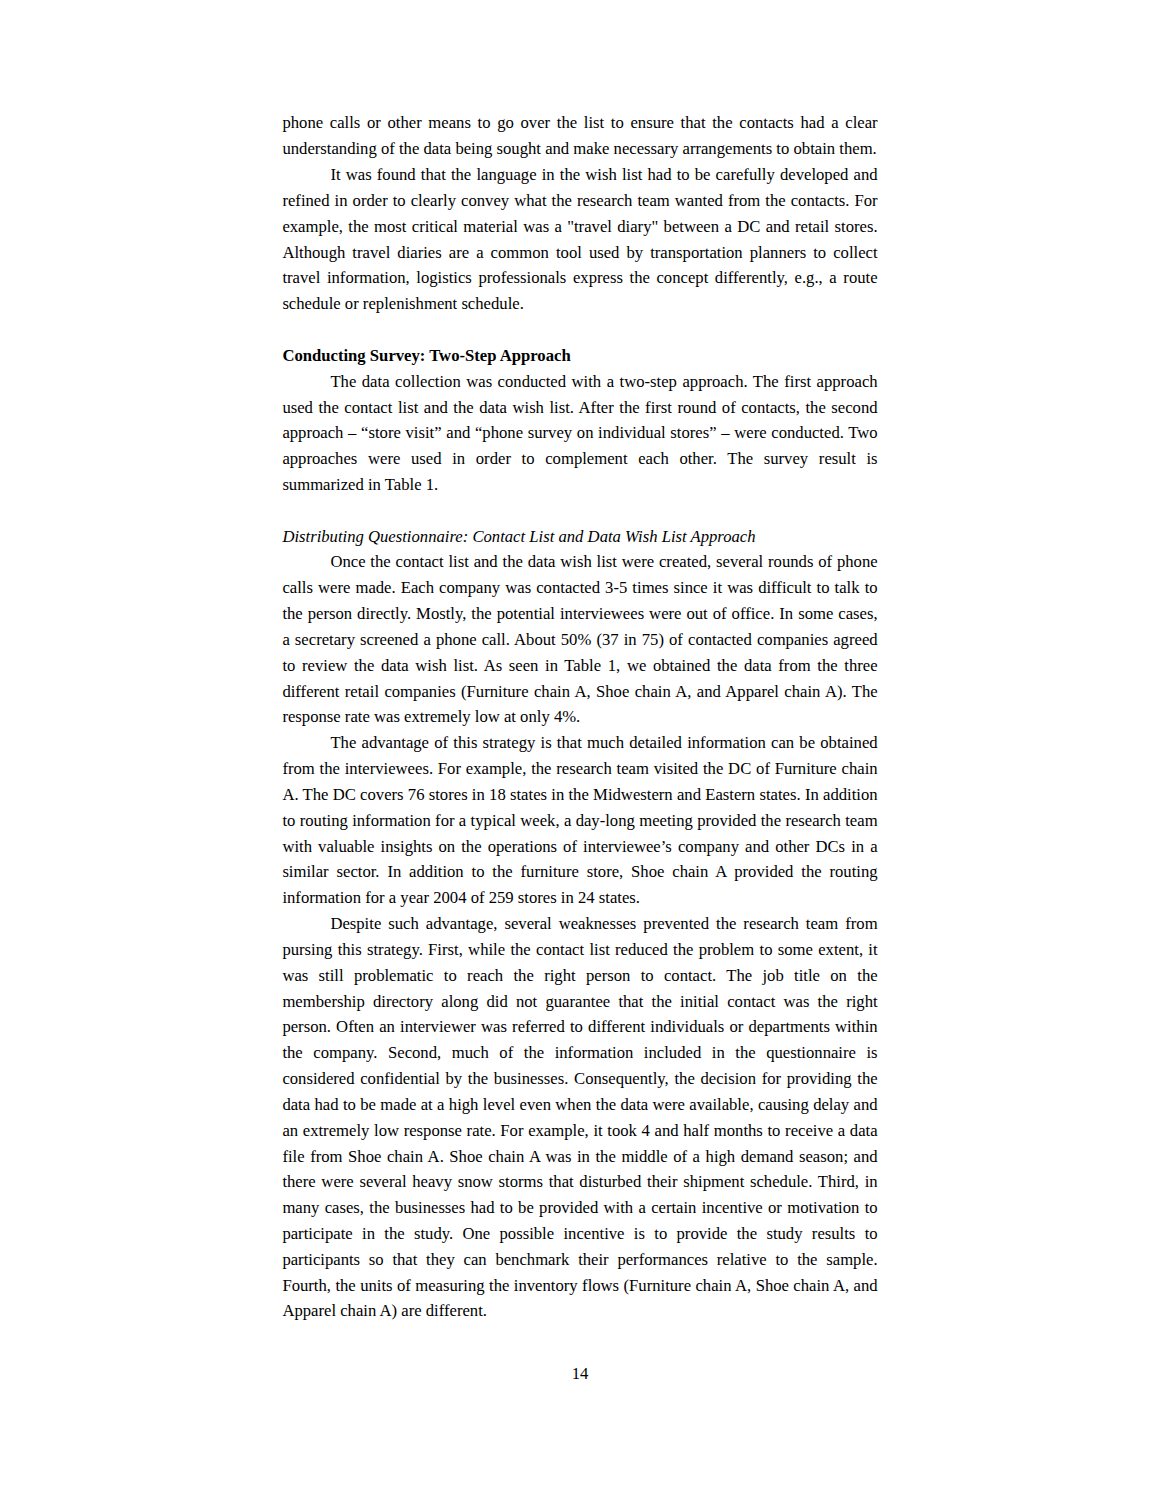phone calls or other means to go over the list to ensure that the contacts had a clear understanding of the data being sought and make necessary arrangements to obtain them.
It was found that the language in the wish list had to be carefully developed and refined in order to clearly convey what the research team wanted from the contacts. For example, the most critical material was a "travel diary" between a DC and retail stores. Although travel diaries are a common tool used by transportation planners to collect travel information, logistics professionals express the concept differently, e.g., a route schedule or replenishment schedule.
Conducting Survey: Two-Step Approach
The data collection was conducted with a two-step approach. The first approach used the contact list and the data wish list. After the first round of contacts, the second approach – “store visit” and “phone survey on individual stores” – were conducted. Two approaches were used in order to complement each other. The survey result is summarized in Table 1.
Distributing Questionnaire: Contact List and Data Wish List Approach
Once the contact list and the data wish list were created, several rounds of phone calls were made. Each company was contacted 3-5 times since it was difficult to talk to the person directly. Mostly, the potential interviewees were out of office. In some cases, a secretary screened a phone call. About 50% (37 in 75) of contacted companies agreed to review the data wish list. As seen in Table 1, we obtained the data from the three different retail companies (Furniture chain A, Shoe chain A, and Apparel chain A). The response rate was extremely low at only 4%.
The advantage of this strategy is that much detailed information can be obtained from the interviewees. For example, the research team visited the DC of Furniture chain A. The DC covers 76 stores in 18 states in the Midwestern and Eastern states. In addition to routing information for a typical week, a day-long meeting provided the research team with valuable insights on the operations of interviewee’s company and other DCs in a similar sector. In addition to the furniture store, Shoe chain A provided the routing information for a year 2004 of 259 stores in 24 states.
Despite such advantage, several weaknesses prevented the research team from pursing this strategy. First, while the contact list reduced the problem to some extent, it was still problematic to reach the right person to contact. The job title on the membership directory along did not guarantee that the initial contact was the right person. Often an interviewer was referred to different individuals or departments within the company. Second, much of the information included in the questionnaire is considered confidential by the businesses. Consequently, the decision for providing the data had to be made at a high level even when the data were available, causing delay and an extremely low response rate. For example, it took 4 and half months to receive a data file from Shoe chain A. Shoe chain A was in the middle of a high demand season; and there were several heavy snow storms that disturbed their shipment schedule. Third, in many cases, the businesses had to be provided with a certain incentive or motivation to participate in the study. One possible incentive is to provide the study results to participants so that they can benchmark their performances relative to the sample. Fourth, the units of measuring the inventory flows (Furniture chain A, Shoe chain A, and Apparel chain A) are different.
14